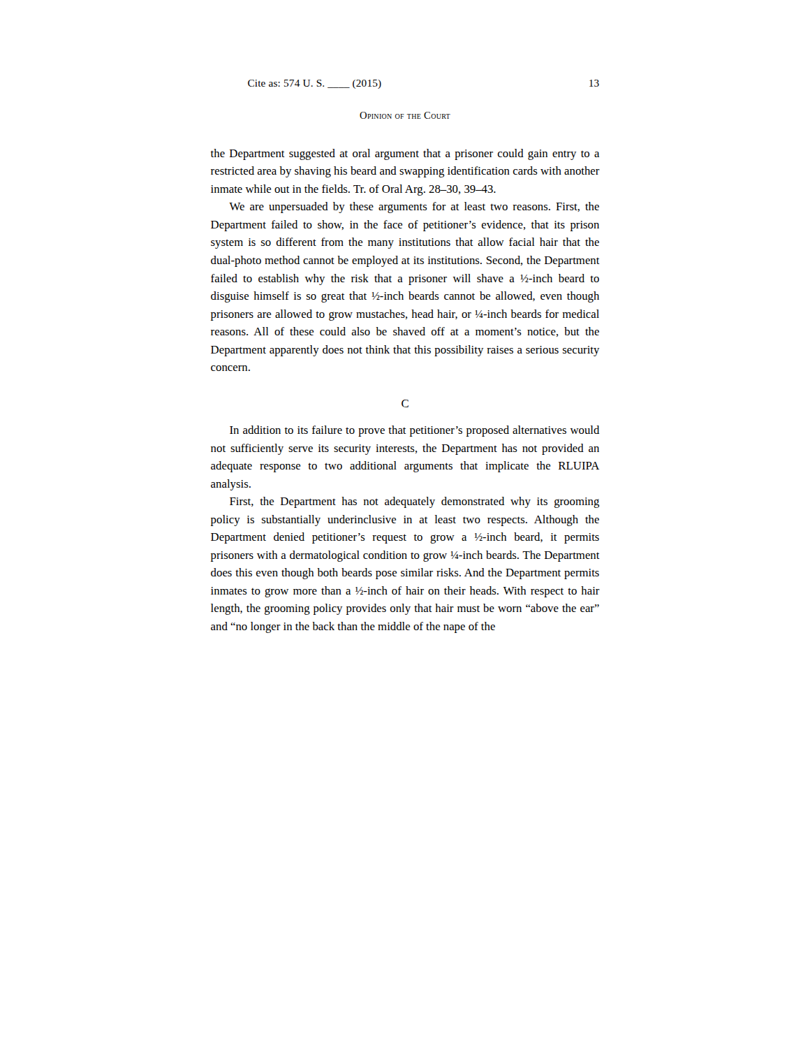Cite as: 574 U. S. ____ (2015) 13
Opinion of the Court
the Department suggested at oral argument that a pris­oner could gain entry to a restricted area by shaving his beard and swapping identification cards with an­other inmate while out in the fields. Tr. of Oral Arg. 28–30, 39–43.
We are unpersuaded by these arguments for at least two reasons. First, the Department failed to show, in the face of petitioner’s evidence, that its prison system is so differ­ent from the many institutions that allow facial hair that the dual-photo method cannot be employed at its institu­tions. Second, the Department failed to establish why the risk that a prisoner will shave a ½-inch beard to disguise himself is so great that ½-inch beards cannot be allowed, even though prisoners are allowed to grow mustaches, head hair, or ¼-inch beards for medical reasons. All of these could also be shaved off at a moment’s notice, but the Department apparently does not think that this possi­bility raises a serious security concern.
C
In addition to its failure to prove that petitioner’s pro­posed alternatives would not sufficiently serve its security interests, the Department has not provided an adequate response to two additional arguments that implicate the RLUIPA analysis.
First, the Department has not adequately demonstrated why its grooming policy is substantially underinclusive in at least two respects. Although the Department denied petitioner’s request to grow a ½-inch beard, it permits prisoners with a dermatological condition to grow ¼-inch beards. The Department does this even though both beards pose similar risks. And the Department permits inmates to grow more than a ½-inch of hair on their heads. With respect to hair length, the grooming policy provides only that hair must be worn “above the ear” and “no longer in the back than the middle of the nape of the